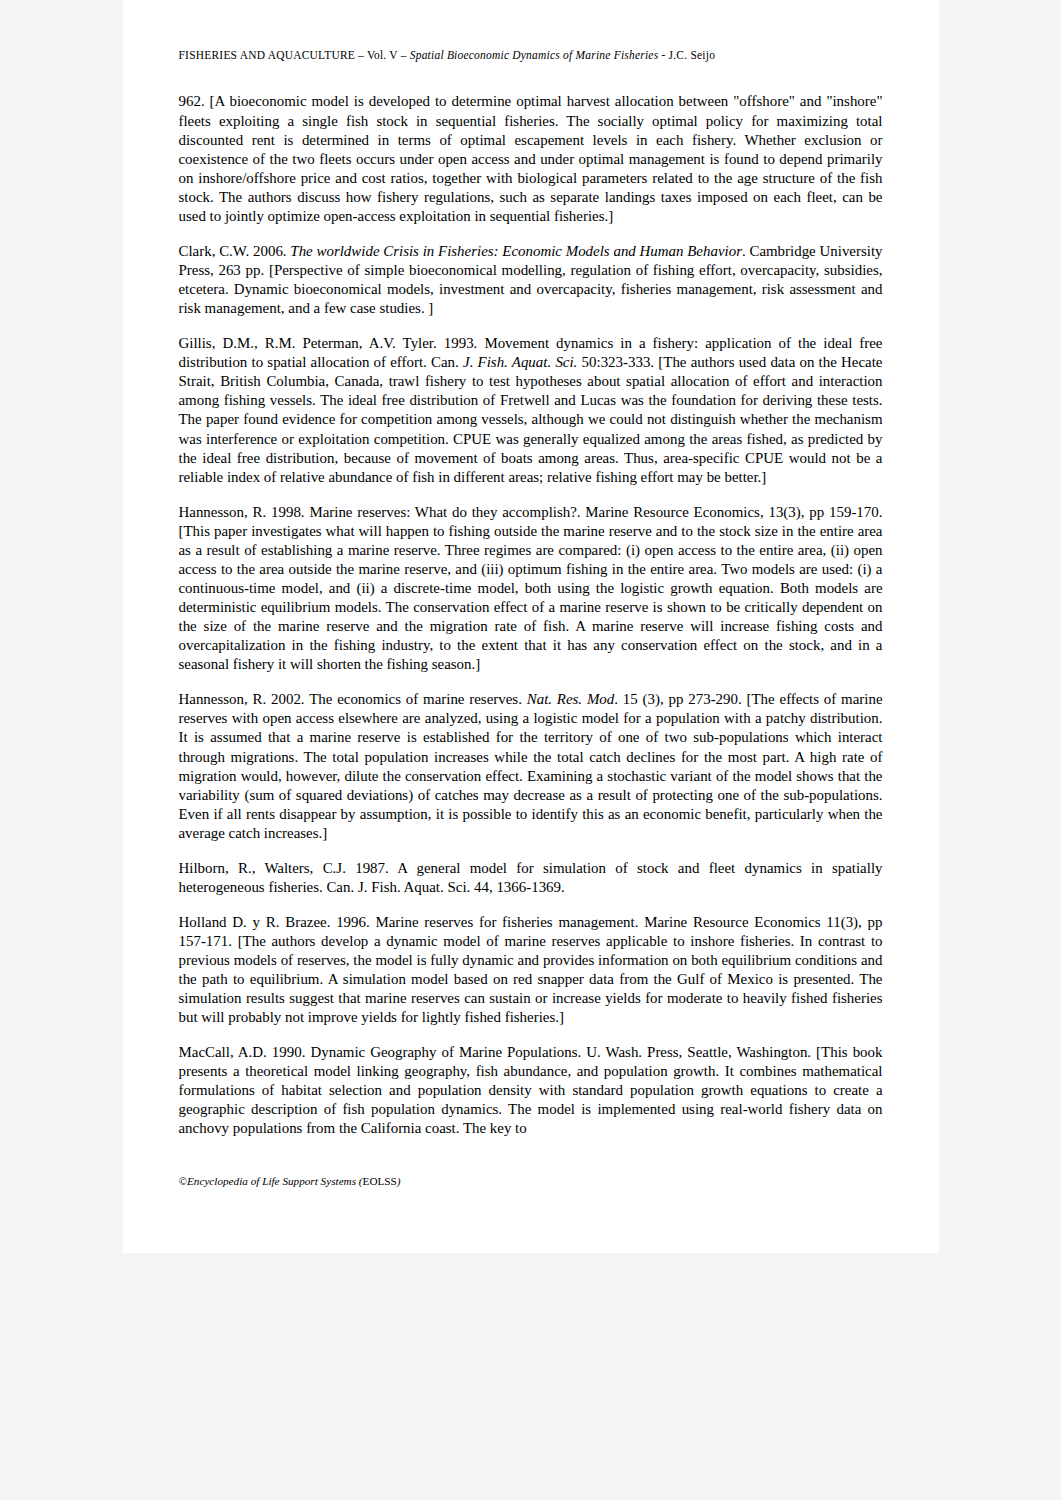FISHERIES AND AQUACULTURE – Vol. V – Spatial Bioeconomic Dynamics of Marine Fisheries - J.C. Seijo
962. [A bioeconomic model is developed to determine optimal harvest allocation between "offshore" and "inshore" fleets exploiting a single fish stock in sequential fisheries. The socially optimal policy for maximizing total discounted rent is determined in terms of optimal escapement levels in each fishery. Whether exclusion or coexistence of the two fleets occurs under open access and under optimal management is found to depend primarily on inshore/offshore price and cost ratios, together with biological parameters related to the age structure of the fish stock. The authors discuss how fishery regulations, such as separate landings taxes imposed on each fleet, can be used to jointly optimize open-access exploitation in sequential fisheries.]
Clark, C.W. 2006. The worldwide Crisis in Fisheries: Economic Models and Human Behavior. Cambridge University Press, 263 pp. [Perspective of simple bioeconomical modelling, regulation of fishing effort, overcapacity, subsidies, etcetera. Dynamic bioeconomical models, investment and overcapacity, fisheries management, risk assessment and risk management, and a few case studies. ]
Gillis, D.M., R.M. Peterman, A.V. Tyler. 1993. Movement dynamics in a fishery: application of the ideal free distribution to spatial allocation of effort. Can. J. Fish. Aquat. Sci. 50:323-333. [The authors used data on the Hecate Strait, British Columbia, Canada, trawl fishery to test hypotheses about spatial allocation of effort and interaction among fishing vessels. The ideal free distribution of Fretwell and Lucas was the foundation for deriving these tests. The paper found evidence for competition among vessels, although we could not distinguish whether the mechanism was interference or exploitation competition. CPUE was generally equalized among the areas fished, as predicted by the ideal free distribution, because of movement of boats among areas. Thus, area-specific CPUE would not be a reliable index of relative abundance of fish in different areas; relative fishing effort may be better.]
Hannesson, R. 1998. Marine reserves: What do they accomplish?. Marine Resource Economics, 13(3), pp 159-170. [This paper investigates what will happen to fishing outside the marine reserve and to the stock size in the entire area as a result of establishing a marine reserve. Three regimes are compared: (i) open access to the entire area, (ii) open access to the area outside the marine reserve, and (iii) optimum fishing in the entire area. Two models are used: (i) a continuous-time model, and (ii) a discrete-time model, both using the logistic growth equation. Both models are deterministic equilibrium models. The conservation effect of a marine reserve is shown to be critically dependent on the size of the marine reserve and the migration rate of fish. A marine reserve will increase fishing costs and overcapitalization in the fishing industry, to the extent that it has any conservation effect on the stock, and in a seasonal fishery it will shorten the fishing season.]
Hannesson, R. 2002. The economics of marine reserves. Nat. Res. Mod. 15 (3), pp 273-290. [The effects of marine reserves with open access elsewhere are analyzed, using a logistic model for a population with a patchy distribution. It is assumed that a marine reserve is established for the territory of one of two sub-populations which interact through migrations. The total population increases while the total catch declines for the most part. A high rate of migration would, however, dilute the conservation effect. Examining a stochastic variant of the model shows that the variability (sum of squared deviations) of catches may decrease as a result of protecting one of the sub-populations. Even if all rents disappear by assumption, it is possible to identify this as an economic benefit, particularly when the average catch increases.]
Hilborn, R., Walters, C.J. 1987. A general model for simulation of stock and fleet dynamics in spatially heterogeneous fisheries. Can. J. Fish. Aquat. Sci. 44, 1366-1369.
Holland D. y R. Brazee. 1996. Marine reserves for fisheries management. Marine Resource Economics 11(3), pp 157-171. [The authors develop a dynamic model of marine reserves applicable to inshore fisheries. In contrast to previous models of reserves, the model is fully dynamic and provides information on both equilibrium conditions and the path to equilibrium. A simulation model based on red snapper data from the Gulf of Mexico is presented. The simulation results suggest that marine reserves can sustain or increase yields for moderate to heavily fished fisheries but will probably not improve yields for lightly fished fisheries.]
MacCall, A.D. 1990. Dynamic Geography of Marine Populations. U. Wash. Press, Seattle, Washington. [This book presents a theoretical model linking geography, fish abundance, and population growth. It combines mathematical formulations of habitat selection and population density with standard population growth equations to create a geographic description of fish population dynamics. The model is implemented using real-world fishery data on anchovy populations from the California coast. The key to
©Encyclopedia of Life Support Systems (EOLSS)